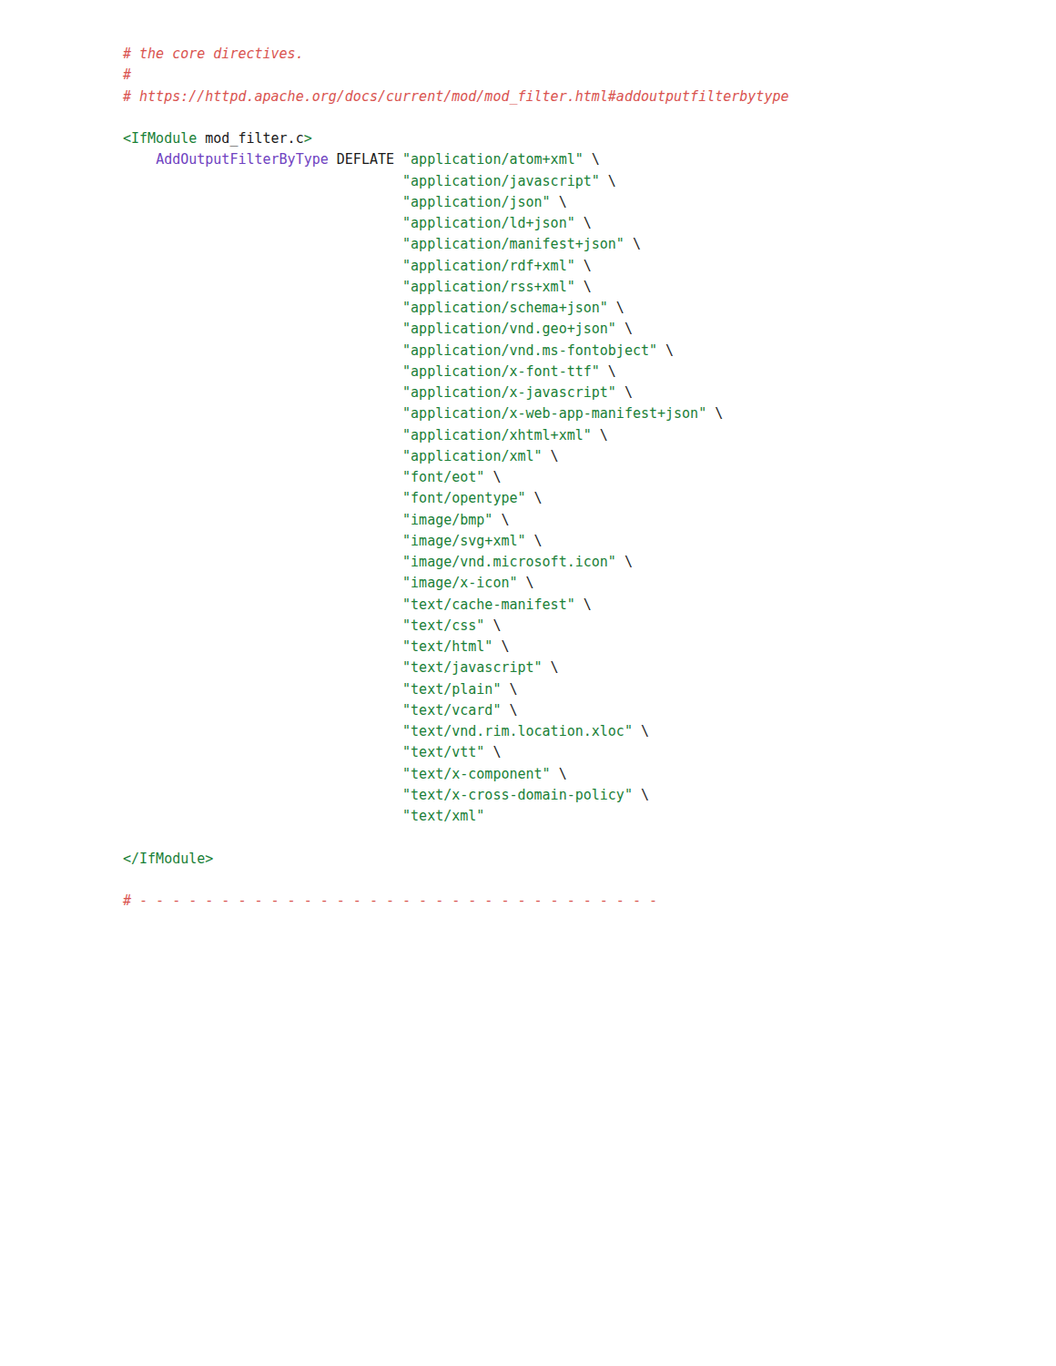# the core directives.
#
# https://httpd.apache.org/docs/current/mod/mod_filter.html#addoutputfilterbytype

<IfModule mod_filter.c>
    AddOutputFilterByType DEFLATE "application/atom+xml" \
                                  "application/javascript" \
                                  "application/json" \
                                  "application/ld+json" \
                                  "application/manifest+json" \
                                  "application/rdf+xml" \
                                  "application/rss+xml" \
                                  "application/schema+json" \
                                  "application/vnd.geo+json" \
                                  "application/vnd.ms-fontobject" \
                                  "application/x-font-ttf" \
                                  "application/x-javascript" \
                                  "application/x-web-app-manifest+json" \
                                  "application/xhtml+xml" \
                                  "application/xml" \
                                  "font/eot" \
                                  "font/opentype" \
                                  "image/bmp" \
                                  "image/svg+xml" \
                                  "image/vnd.microsoft.icon" \
                                  "image/x-icon" \
                                  "text/cache-manifest" \
                                  "text/css" \
                                  "text/html" \
                                  "text/javascript" \
                                  "text/plain" \
                                  "text/vcard" \
                                  "text/vnd.rim.location.xloc" \
                                  "text/vtt" \
                                  "text/x-component" \
                                  "text/x-cross-domain-policy" \
                                  "text/xml"

</IfModule>

# - - - - - - - - - - - - - - - - - - - - - - - - - - - - - - - -